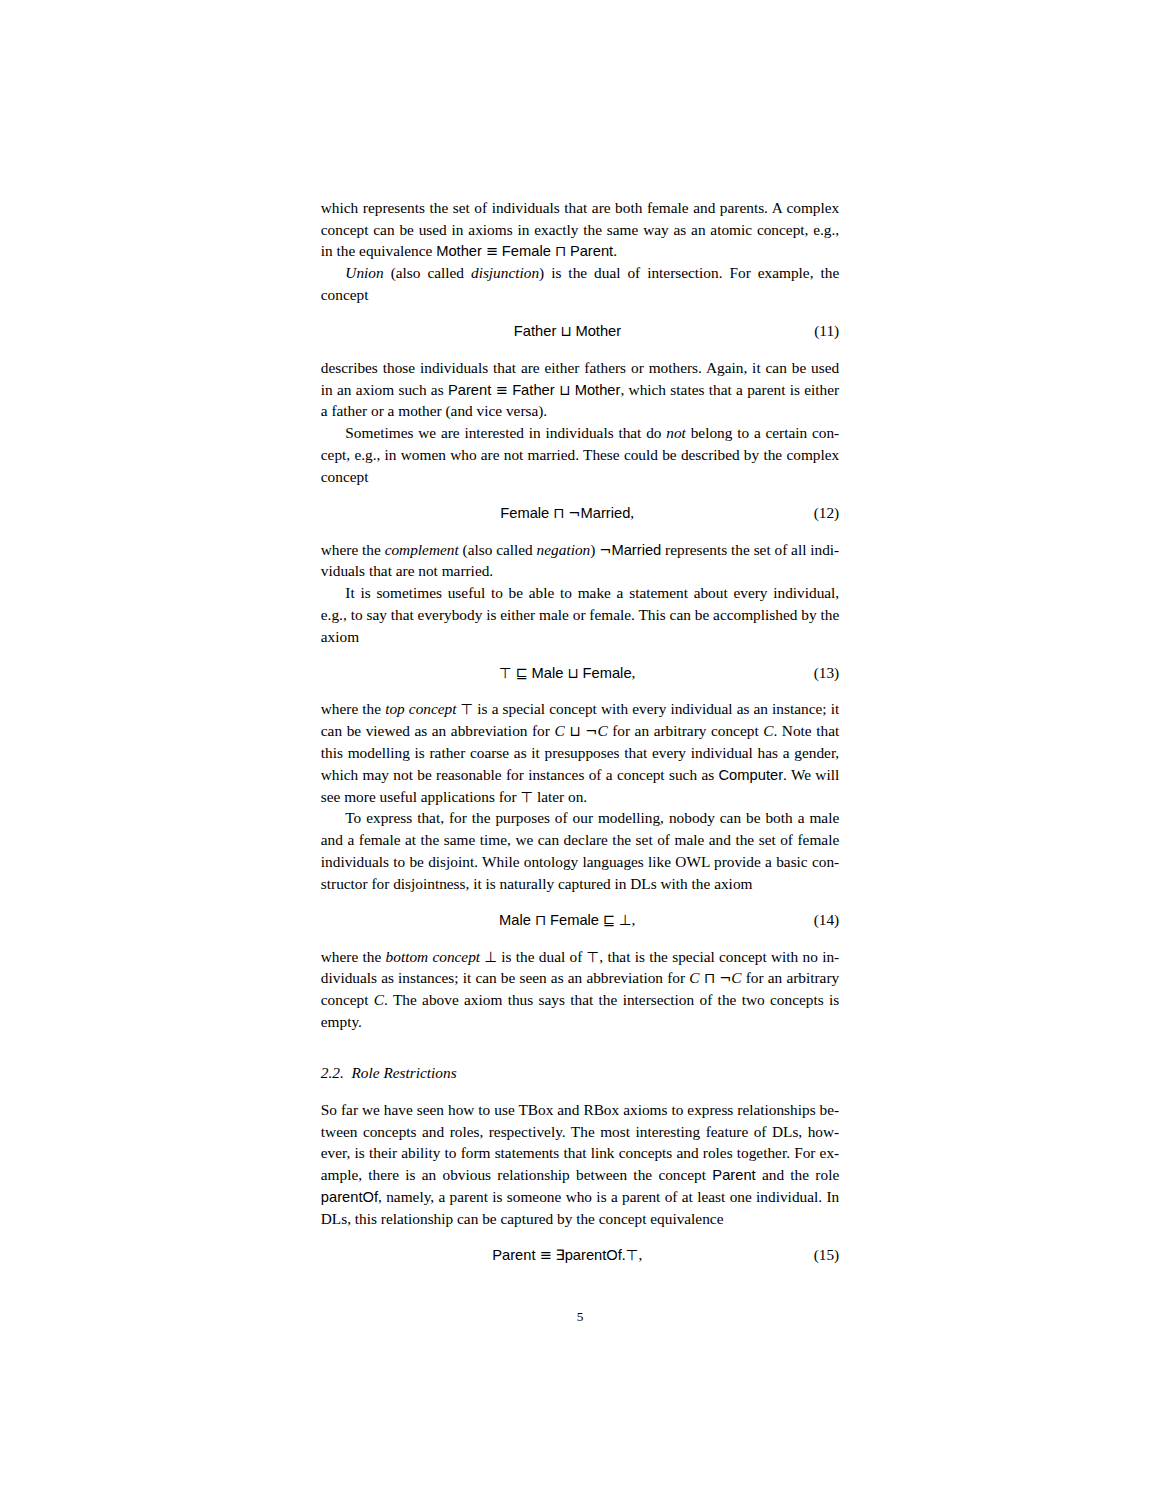which represents the set of individuals that are both female and parents. A complex concept can be used in axioms in exactly the same way as an atomic concept, e.g., in the equivalence Mother ≡ Female ⊓ Parent.
Union (also called disjunction) is the dual of intersection. For example, the concept
Father ⊔ Mother (11)
describes those individuals that are either fathers or mothers. Again, it can be used in an axiom such as Parent ≡ Father ⊔ Mother, which states that a parent is either a father or a mother (and vice versa).
Sometimes we are interested in individuals that do not belong to a certain concept, e.g., in women who are not married. These could be described by the complex concept
Female ⊓ ¬Married, (12)
where the complement (also called negation) ¬Married represents the set of all individuals that are not married.
It is sometimes useful to be able to make a statement about every individual, e.g., to say that everybody is either male or female. This can be accomplished by the axiom
⊤ ⊑ Male ⊔ Female, (13)
where the top concept ⊤ is a special concept with every individual as an instance; it can be viewed as an abbreviation for C ⊔ ¬C for an arbitrary concept C. Note that this modelling is rather coarse as it presupposes that every individual has a gender, which may not be reasonable for instances of a concept such as Computer. We will see more useful applications for ⊤ later on.
To express that, for the purposes of our modelling, nobody can be both a male and a female at the same time, we can declare the set of male and the set of female individuals to be disjoint. While ontology languages like OWL provide a basic constructor for disjointness, it is naturally captured in DLs with the axiom
Male ⊓ Female ⊑ ⊥, (14)
where the bottom concept ⊥ is the dual of ⊤, that is the special concept with no individuals as instances; it can be seen as an abbreviation for C ⊓ ¬C for an arbitrary concept C. The above axiom thus says that the intersection of the two concepts is empty.
2.2. Role Restrictions
So far we have seen how to use TBox and RBox axioms to express relationships between concepts and roles, respectively. The most interesting feature of DLs, however, is their ability to form statements that link concepts and roles together. For example, there is an obvious relationship between the concept Parent and the role parentOf, namely, a parent is someone who is a parent of at least one individual. In DLs, this relationship can be captured by the concept equivalence
Parent ≡ ∃parentOf.⊤, (15)
5